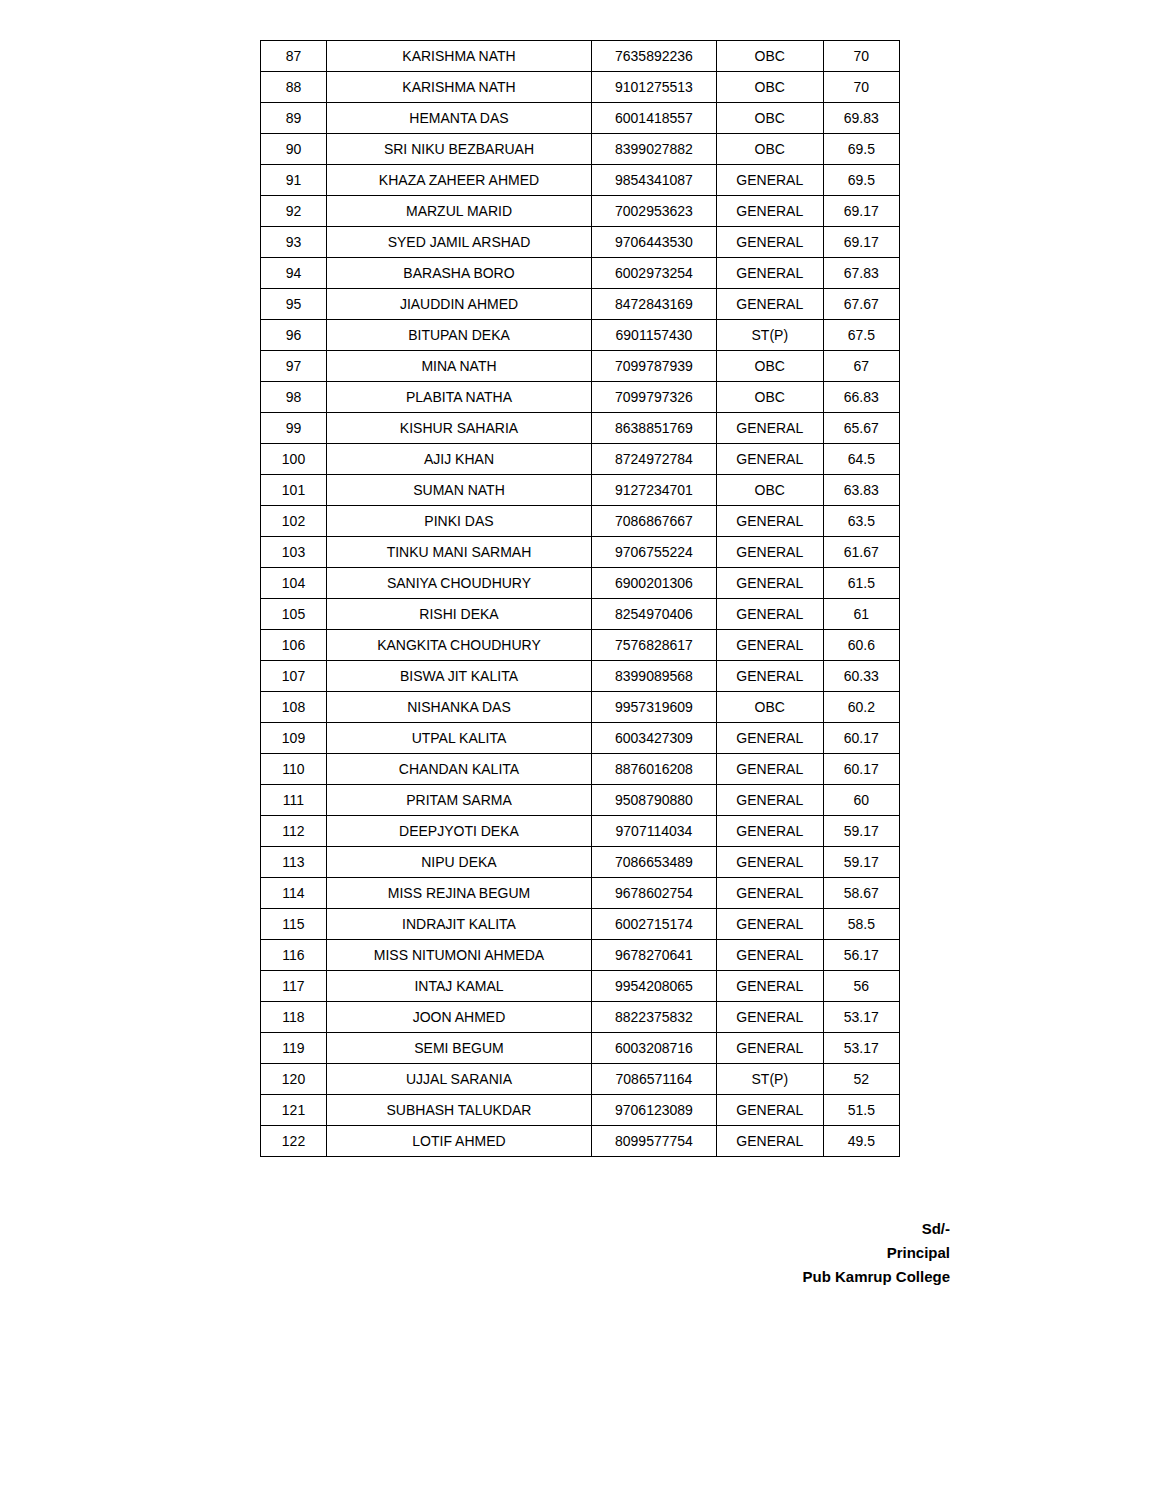| 87 | KARISHMA NATH | 7635892236 | OBC | 70 |
| 88 | KARISHMA NATH | 9101275513 | OBC | 70 |
| 89 | HEMANTA DAS | 6001418557 | OBC | 69.83 |
| 90 | SRI NIKU BEZBARUAH | 8399027882 | OBC | 69.5 |
| 91 | KHAZA ZAHEER AHMED | 9854341087 | GENERAL | 69.5 |
| 92 | MARZUL MARID | 7002953623 | GENERAL | 69.17 |
| 93 | SYED JAMIL ARSHAD | 9706443530 | GENERAL | 69.17 |
| 94 | BARASHA BORO | 6002973254 | GENERAL | 67.83 |
| 95 | JIAUDDIN AHMED | 8472843169 | GENERAL | 67.67 |
| 96 | BITUPAN DEKA | 6901157430 | ST(P) | 67.5 |
| 97 | MINA NATH | 7099787939 | OBC | 67 |
| 98 | PLABITA NATHA | 7099797326 | OBC | 66.83 |
| 99 | KISHUR SAHARIA | 8638851769 | GENERAL | 65.67 |
| 100 | AJIJ KHAN | 8724972784 | GENERAL | 64.5 |
| 101 | SUMAN NATH | 9127234701 | OBC | 63.83 |
| 102 | PINKI DAS | 7086867667 | GENERAL | 63.5 |
| 103 | TINKU MANI SARMAH | 9706755224 | GENERAL | 61.67 |
| 104 | SANIYA CHOUDHURY | 6900201306 | GENERAL | 61.5 |
| 105 | RISHI DEKA | 8254970406 | GENERAL | 61 |
| 106 | KANGKITA CHOUDHURY | 7576828617 | GENERAL | 60.6 |
| 107 | BISWA JIT KALITA | 8399089568 | GENERAL | 60.33 |
| 108 | NISHANKA DAS | 9957319609 | OBC | 60.2 |
| 109 | UTPAL KALITA | 6003427309 | GENERAL | 60.17 |
| 110 | CHANDAN KALITA | 8876016208 | GENERAL | 60.17 |
| 111 | PRITAM SARMA | 9508790880 | GENERAL | 60 |
| 112 | DEEPJYOTI DEKA | 9707114034 | GENERAL | 59.17 |
| 113 | NIPU DEKA | 7086653489 | GENERAL | 59.17 |
| 114 | MISS REJINA BEGUM | 9678602754 | GENERAL | 58.67 |
| 115 | INDRAJIT KALITA | 6002715174 | GENERAL | 58.5 |
| 116 | MISS NITUMONI AHMEDA | 9678270641 | GENERAL | 56.17 |
| 117 | INTAJ KAMAL | 9954208065 | GENERAL | 56 |
| 118 | JOON AHMED | 8822375832 | GENERAL | 53.17 |
| 119 | SEMI BEGUM | 6003208716 | GENERAL | 53.17 |
| 120 | UJJAL SARANIA | 7086571164 | ST(P) | 52 |
| 121 | SUBHASH TALUKDAR | 9706123089 | GENERAL | 51.5 |
| 122 | LOTIF AHMED | 8099577754 | GENERAL | 49.5 |
Sd/-
Principal
Pub Kamrup College